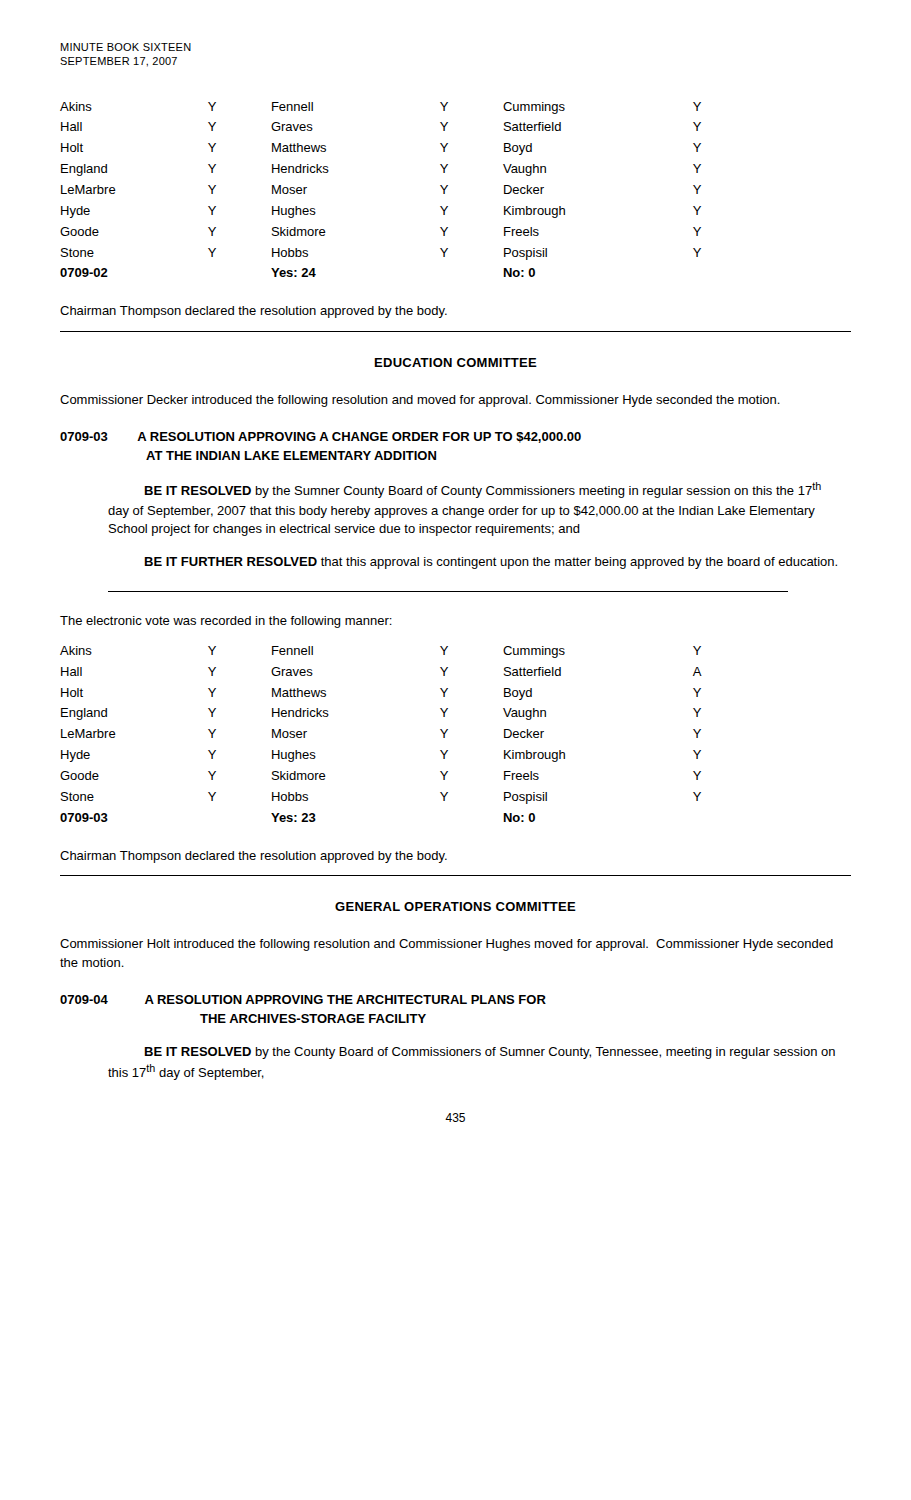MINUTE BOOK SIXTEEN
SEPTEMBER 17, 2007
| Akins | Y | Fennell | Y | Cummings | Y |
| Hall | Y | Graves | Y | Satterfield | Y |
| Holt | Y | Matthews | Y | Boyd | Y |
| England | Y | Hendricks | Y | Vaughn | Y |
| LeMarbre | Y | Moser | Y | Decker | Y |
| Hyde | Y | Hughes | Y | Kimbrough | Y |
| Goode | Y | Skidmore | Y | Freels | Y |
| Stone | Y | Hobbs | Y | Pospisil | Y |
| 0709-02 | | Yes: 24 | | No: 0 | |
Chairman Thompson declared the resolution approved by the body.
EDUCATION COMMITTEE
Commissioner Decker introduced the following resolution and moved for approval. Commissioner Hyde seconded the motion.
0709-03 A RESOLUTION APPROVING A CHANGE ORDER FOR UP TO $42,000.00
AT THE INDIAN LAKE ELEMENTARY ADDITION
BE IT RESOLVED by the Sumner County Board of County Commissioners meeting in regular session on this the 17th day of September, 2007 that this body hereby approves a change order for up to $42,000.00 at the Indian Lake Elementary School project for changes in electrical service due to inspector requirements; and
BE IT FURTHER RESOLVED that this approval is contingent upon the matter being approved by the board of education.
The electronic vote was recorded in the following manner:
| Akins | Y | Fennell | Y | Cummings | Y |
| Hall | Y | Graves | Y | Satterfield | A |
| Holt | Y | Matthews | Y | Boyd | Y |
| England | Y | Hendricks | Y | Vaughn | Y |
| LeMarbre | Y | Moser | Y | Decker | Y |
| Hyde | Y | Hughes | Y | Kimbrough | Y |
| Goode | Y | Skidmore | Y | Freels | Y |
| Stone | Y | Hobbs | Y | Pospisil | Y |
| 0709-03 | | Yes: 23 | | No: 0 | |
Chairman Thompson declared the resolution approved by the body.
GENERAL OPERATIONS COMMITTEE
Commissioner Holt introduced the following resolution and Commissioner Hughes moved for approval. Commissioner Hyde seconded the motion.
0709-04 A RESOLUTION APPROVING THE ARCHITECTURAL PLANS FOR
THE ARCHIVES-STORAGE FACILITY
BE IT RESOLVED by the County Board of Commissioners of Sumner County, Tennessee, meeting in regular session on this 17th day of September,
435